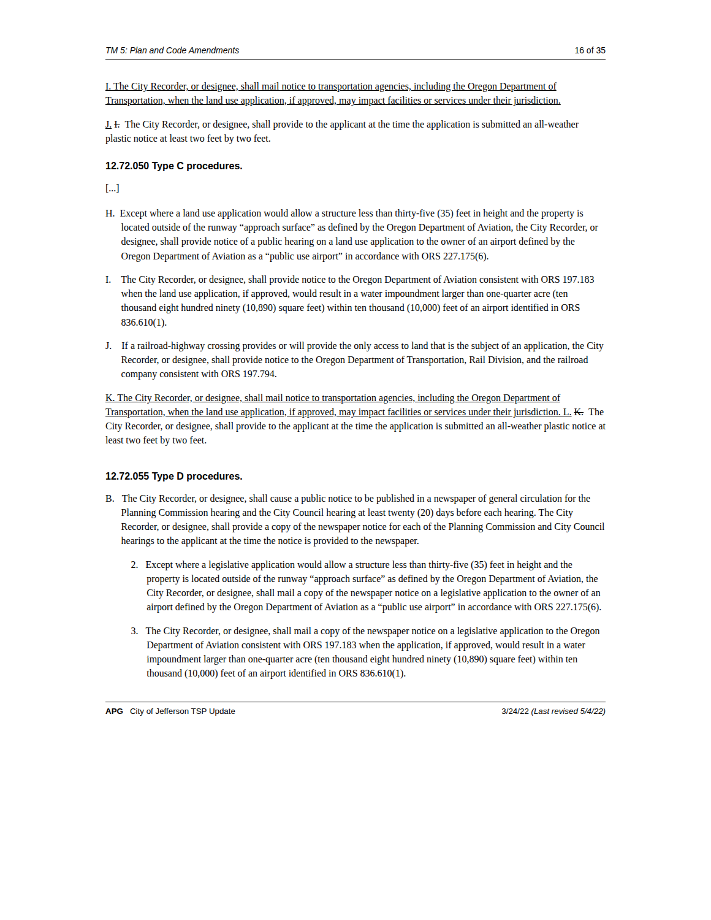TM 5: Plan and Code Amendments 16 of 35
I. The City Recorder, or designee, shall mail notice to transportation agencies, including the Oregon Department of Transportation, when the land use application, if approved, may impact facilities or services under their jurisdiction.
J. I. The City Recorder, or designee, shall provide to the applicant at the time the application is submitted an all-weather plastic notice at least two feet by two feet.
12.72.050 Type C procedures.
[...]
H. Except where a land use application would allow a structure less than thirty-five (35) feet in height and the property is located outside of the runway “approach surface” as defined by the Oregon Department of Aviation, the City Recorder, or designee, shall provide notice of a public hearing on a land use application to the owner of an airport defined by the Oregon Department of Aviation as a “public use airport” in accordance with ORS 227.175(6).
I. The City Recorder, or designee, shall provide notice to the Oregon Department of Aviation consistent with ORS 197.183 when the land use application, if approved, would result in a water impoundment larger than one-quarter acre (ten thousand eight hundred ninety (10,890) square feet) within ten thousand (10,000) feet of an airport identified in ORS 836.610(1).
J. If a railroad-highway crossing provides or will provide the only access to land that is the subject of an application, the City Recorder, or designee, shall provide notice to the Oregon Department of Transportation, Rail Division, and the railroad company consistent with ORS 197.794.
K. The City Recorder, or designee, shall mail notice to transportation agencies, including the Oregon Department of Transportation, when the land use application, if approved, may impact facilities or services under their jurisdiction. L. K. The City Recorder, or designee, shall provide to the applicant at the time the application is submitted an all-weather plastic notice at least two feet by two feet.
12.72.055 Type D procedures.
B. The City Recorder, or designee, shall cause a public notice to be published in a newspaper of general circulation for the Planning Commission hearing and the City Council hearing at least twenty (20) days before each hearing. The City Recorder, or designee, shall provide a copy of the newspaper notice for each of the Planning Commission and City Council hearings to the applicant at the time the notice is provided to the newspaper.
2. Except where a legislative application would allow a structure less than thirty-five (35) feet in height and the property is located outside of the runway “approach surface” as defined by the Oregon Department of Aviation, the City Recorder, or designee, shall mail a copy of the newspaper notice on a legislative application to the owner of an airport defined by the Oregon Department of Aviation as a “public use airport” in accordance with ORS 227.175(6).
3. The City Recorder, or designee, shall mail a copy of the newspaper notice on a legislative application to the Oregon Department of Aviation consistent with ORS 197.183 when the application, if approved, would result in a water impoundment larger than one-quarter acre (ten thousand eight hundred ninety (10,890) square feet) within ten thousand (10,000) feet of an airport identified in ORS 836.610(1).
APG City of Jefferson TSP Update 3/24/22 (Last revised 5/4/22)